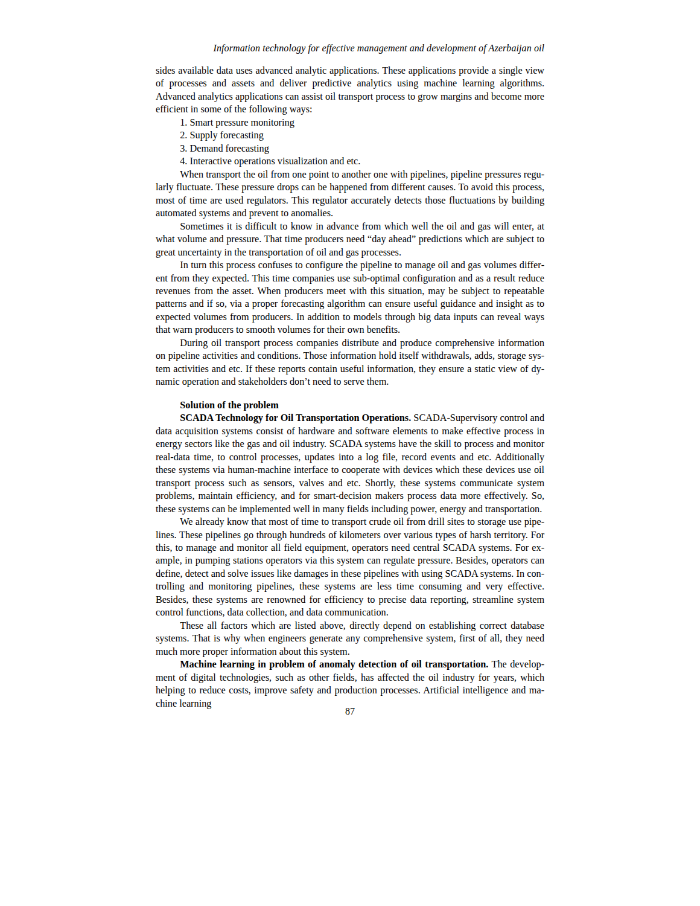Information technology for effective management and development of Azerbaijan oil
sides available data uses advanced analytic applications. These applications provide a single view of processes and assets and deliver predictive analytics using machine learning algorithms. Advanced analytics applications can assist oil transport process to grow margins and become more efficient in some of the following ways:
1. Smart pressure monitoring
2. Supply forecasting
3. Demand forecasting
4. Interactive operations visualization and etc.
When transport the oil from one point to another one with pipelines, pipeline pressures regularly fluctuate. These pressure drops can be happened from different causes. To avoid this process, most of time are used regulators. This regulator accurately detects those fluctuations by building automated systems and prevent to anomalies.
Sometimes it is difficult to know in advance from which well the oil and gas will enter, at what volume and pressure. That time producers need “day ahead” predictions which are subject to great uncertainty in the transportation of oil and gas processes.
In turn this process confuses to configure the pipeline to manage oil and gas volumes different from they expected. This time companies use sub-optimal configuration and as a result reduce revenues from the asset. When producers meet with this situation, may be subject to repeatable patterns and if so, via a proper forecasting algorithm can ensure useful guidance and insight as to expected volumes from producers. In addition to models through big data inputs can reveal ways that warn producers to smooth volumes for their own benefits.
During oil transport process companies distribute and produce comprehensive information on pipeline activities and conditions. Those information hold itself withdrawals, adds, storage system activities and etc. If these reports contain useful information, they ensure a static view of dynamic operation and stakeholders don’t need to serve them.
Solution of the problem
SCADA Technology for Oil Transportation Operations. SCADA-Supervisory control and data acquisition systems consist of hardware and software elements to make effective process in energy sectors like the gas and oil industry. SCADA systems have the skill to process and monitor real-data time, to control processes, updates into a log file, record events and etc. Additionally these systems via human-machine interface to cooperate with devices which these devices use oil transport process such as sensors, valves and etc. Shortly, these systems communicate system problems, maintain efficiency, and for smart-decision makers process data more effectively. So, these systems can be implemented well in many fields including power, energy and transportation.
We already know that most of time to transport crude oil from drill sites to storage use pipelines. These pipelines go through hundreds of kilometers over various types of harsh territory. For this, to manage and monitor all field equipment, operators need central SCADA systems. For example, in pumping stations operators via this system can regulate pressure. Besides, operators can define, detect and solve issues like damages in these pipelines with using SCADA systems. In controlling and monitoring pipelines, these systems are less time consuming and very effective. Besides, these systems are renowned for efficiency to precise data reporting, streamline system control functions, data collection, and data communication.
These all factors which are listed above, directly depend on establishing correct database systems. That is why when engineers generate any comprehensive system, first of all, they need much more proper information about this system.
Machine learning in problem of anomaly detection of oil transportation. The development of digital technologies, such as other fields, has affected the oil industry for years, which helping to reduce costs, improve safety and production processes. Artificial intelligence and machine learning
87